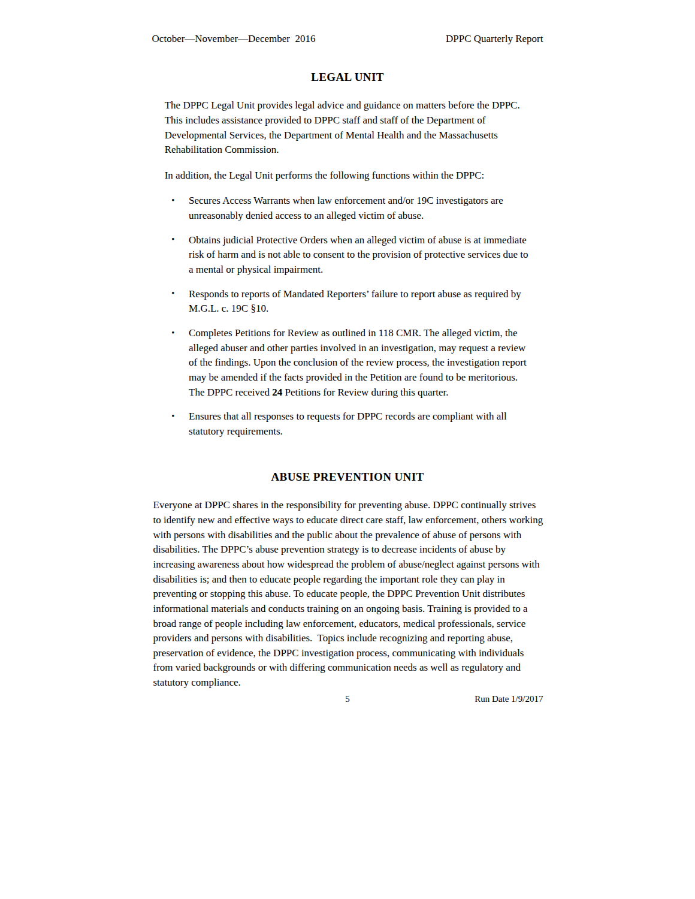October—November—December 2016 DPPC Quarterly Report
LEGAL UNIT
The DPPC Legal Unit provides legal advice and guidance on matters before the DPPC. This includes assistance provided to DPPC staff and staff of the Department of Developmental Services, the Department of Mental Health and the Massachusetts Rehabilitation Commission.
In addition, the Legal Unit performs the following functions within the DPPC:
Secures Access Warrants when law enforcement and/or 19C investigators are unreasonably denied access to an alleged victim of abuse.
Obtains judicial Protective Orders when an alleged victim of abuse is at immediate risk of harm and is not able to consent to the provision of protective services due to a mental or physical impairment.
Responds to reports of Mandated Reporters’ failure to report abuse as required by M.G.L. c. 19C §10.
Completes Petitions for Review as outlined in 118 CMR. The alleged victim, the alleged abuser and other parties involved in an investigation, may request a review of the findings. Upon the conclusion of the review process, the investigation report may be amended if the facts provided in the Petition are found to be meritorious. The DPPC received 24 Petitions for Review during this quarter.
Ensures that all responses to requests for DPPC records are compliant with all statutory requirements.
ABUSE PREVENTION UNIT
Everyone at DPPC shares in the responsibility for preventing abuse. DPPC continually strives to identify new and effective ways to educate direct care staff, law enforcement, others working with persons with disabilities and the public about the prevalence of abuse of persons with disabilities. The DPPC’s abuse prevention strategy is to decrease incidents of abuse by increasing awareness about how widespread the problem of abuse/neglect against persons with disabilities is; and then to educate people regarding the important role they can play in preventing or stopping this abuse. To educate people, the DPPC Prevention Unit distributes informational materials and conducts training on an ongoing basis. Training is provided to a broad range of people including law enforcement, educators, medical professionals, service providers and persons with disabilities. Topics include recognizing and reporting abuse, preservation of evidence, the DPPC investigation process, communicating with individuals from varied backgrounds or with differing communication needs as well as regulatory and statutory compliance.
5 Run Date 1/9/2017